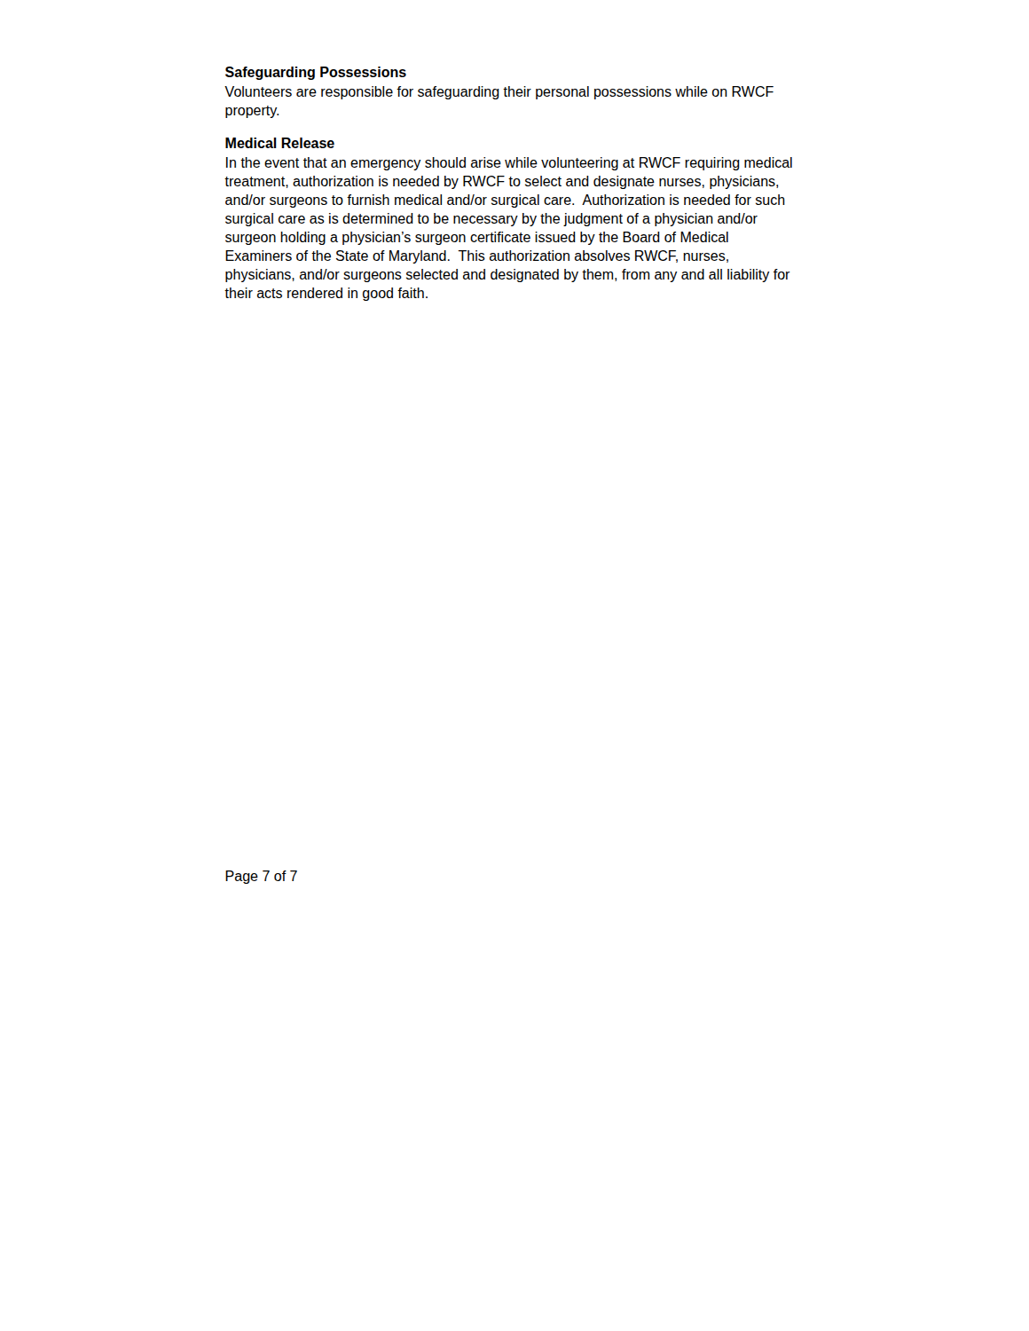Safeguarding Possessions
Volunteers are responsible for safeguarding their personal possessions while on RWCF property.
Medical Release
In the event that an emergency should arise while volunteering at RWCF requiring medical treatment, authorization is needed by RWCF to select and designate nurses, physicians, and/or surgeons to furnish medical and/or surgical care. Authorization is needed for such surgical care as is determined to be necessary by the judgment of a physician and/or surgeon holding a physician’s surgeon certificate issued by the Board of Medical Examiners of the State of Maryland. This authorization absolves RWCF, nurses, physicians, and/or surgeons selected and designated by them, from any and all liability for their acts rendered in good faith.
Page 7 of 7